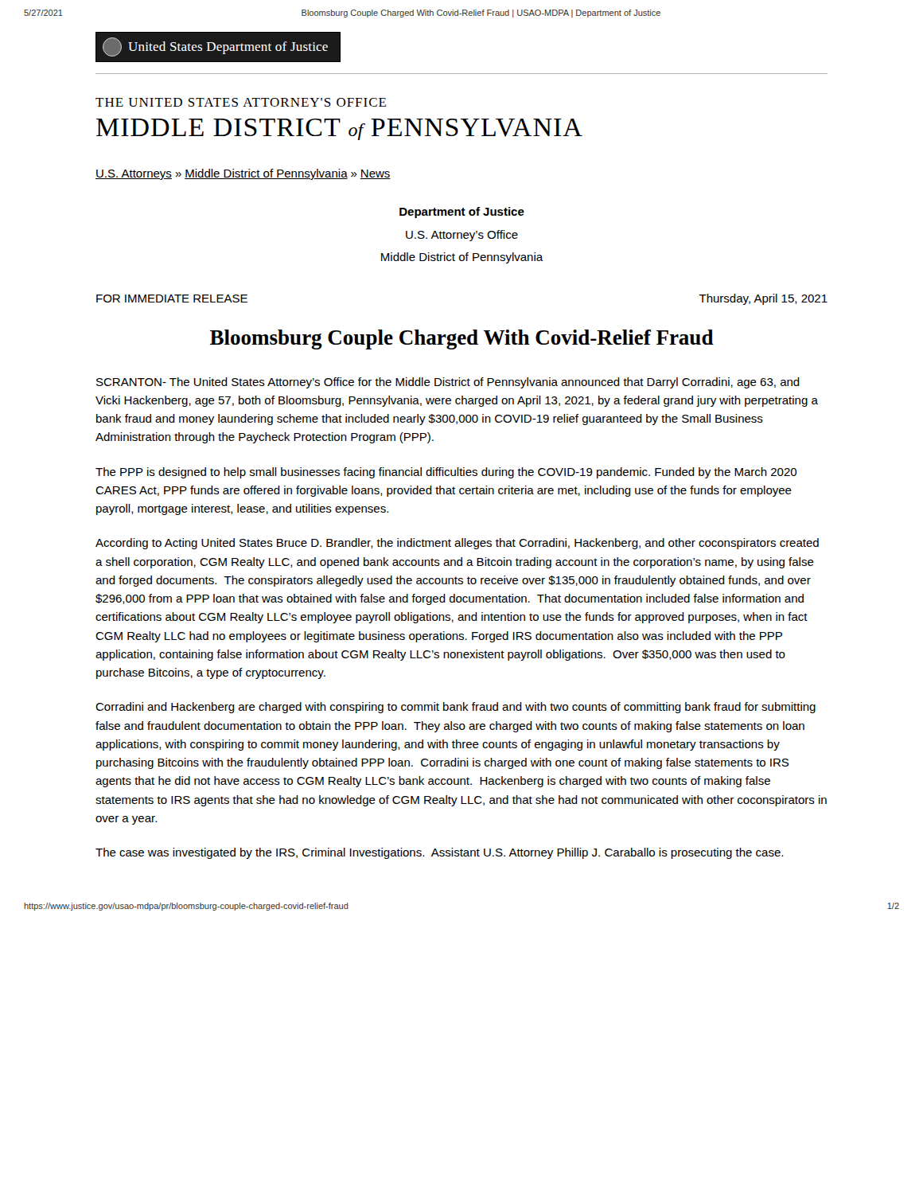5/27/2021
Bloomsburg Couple Charged With Covid-Relief Fraud | USAO-MDPA | Department of Justice
United States Department of Justice
THE UNITED STATES ATTORNEY'S OFFICE
MIDDLE DISTRICT of PENNSYLVANIA
U.S. Attorneys»Middle District of Pennsylvania»News
Department of Justice
U.S. Attorney’s Office
Middle District of Pennsylvania
FOR IMMEDIATE RELEASE
Thursday, April 15, 2021
Bloomsburg Couple Charged With Covid-Relief Fraud
SCRANTON- The United States Attorney’s Office for the Middle District of Pennsylvania announced that Darryl Corradini, age 63, and Vicki Hackenberg, age 57, both of Bloomsburg, Pennsylvania, were charged on April 13, 2021, by a federal grand jury with perpetrating a bank fraud and money laundering scheme that included nearly $300,000 in COVID-19 relief guaranteed by the Small Business Administration through the Paycheck Protection Program (PPP).
The PPP is designed to help small businesses facing financial difficulties during the COVID-19 pandemic. Funded by the March 2020 CARES Act, PPP funds are offered in forgivable loans, provided that certain criteria are met, including use of the funds for employee payroll, mortgage interest, lease, and utilities expenses.
According to Acting United States Bruce D. Brandler, the indictment alleges that Corradini, Hackenberg, and other coconspirators created a shell corporation, CGM Realty LLC, and opened bank accounts and a Bitcoin trading account in the corporation’s name, by using false and forged documents. The conspirators allegedly used the accounts to receive over $135,000 in fraudulently obtained funds, and over $296,000 from a PPP loan that was obtained with false and forged documentation. That documentation included false information and certifications about CGM Realty LLC’s employee payroll obligations, and intention to use the funds for approved purposes, when in fact CGM Realty LLC had no employees or legitimate business operations. Forged IRS documentation also was included with the PPP application, containing false information about CGM Realty LLC’s nonexistent payroll obligations. Over $350,000 was then used to purchase Bitcoins, a type of cryptocurrency.
Corradini and Hackenberg are charged with conspiring to commit bank fraud and with two counts of committing bank fraud for submitting false and fraudulent documentation to obtain the PPP loan. They also are charged with two counts of making false statements on loan applications, with conspiring to commit money laundering, and with three counts of engaging in unlawful monetary transactions by purchasing Bitcoins with the fraudulently obtained PPP loan. Corradini is charged with one count of making false statements to IRS agents that he did not have access to CGM Realty LLC’s bank account. Hackenberg is charged with two counts of making false statements to IRS agents that she had no knowledge of CGM Realty LLC, and that she had not communicated with other coconspirators in over a year.
The case was investigated by the IRS, Criminal Investigations. Assistant U.S. Attorney Phillip J. Caraballo is prosecuting the case.
https://www.justice.gov/usao-mdpa/pr/bloomsburg-couple-charged-covid-relief-fraud
1/2